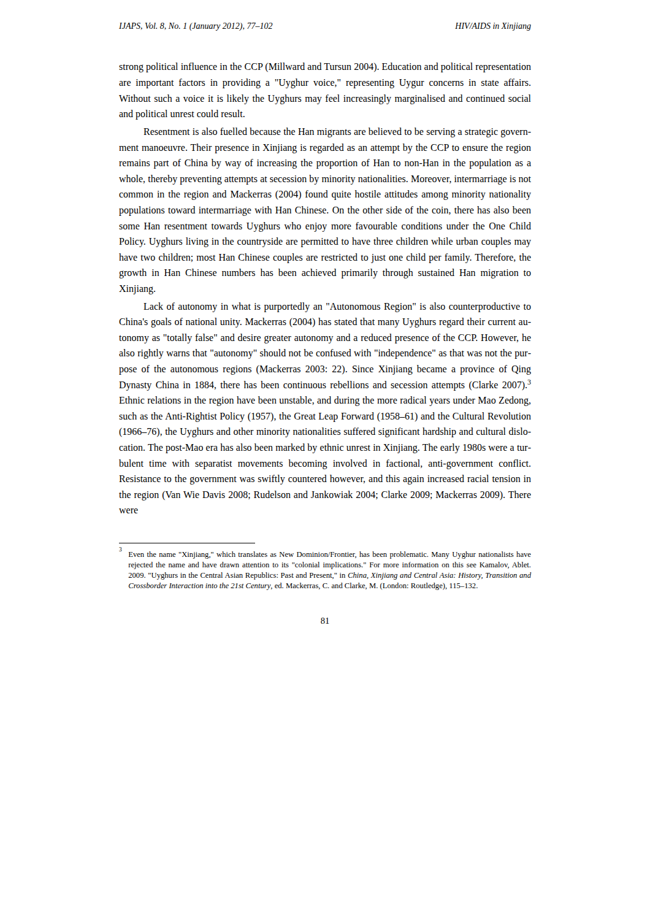IJAPS, Vol. 8, No. 1 (January 2012), 77–102 HIV/AIDS in Xinjiang
strong political influence in the CCP (Millward and Tursun 2004). Education and political representation are important factors in providing a "Uyghur voice," representing Uygur concerns in state affairs. Without such a voice it is likely the Uyghurs may feel increasingly marginalised and continued social and political unrest could result.
Resentment is also fuelled because the Han migrants are believed to be serving a strategic government manoeuvre. Their presence in Xinjiang is regarded as an attempt by the CCP to ensure the region remains part of China by way of increasing the proportion of Han to non-Han in the population as a whole, thereby preventing attempts at secession by minority nationalities. Moreover, intermarriage is not common in the region and Mackerras (2004) found quite hostile attitudes among minority nationality populations toward intermarriage with Han Chinese. On the other side of the coin, there has also been some Han resentment towards Uyghurs who enjoy more favourable conditions under the One Child Policy. Uyghurs living in the countryside are permitted to have three children while urban couples may have two children; most Han Chinese couples are restricted to just one child per family. Therefore, the growth in Han Chinese numbers has been achieved primarily through sustained Han migration to Xinjiang.
Lack of autonomy in what is purportedly an "Autonomous Region" is also counterproductive to China's goals of national unity. Mackerras (2004) has stated that many Uyghurs regard their current autonomy as "totally false" and desire greater autonomy and a reduced presence of the CCP. However, he also rightly warns that "autonomy" should not be confused with "independence" as that was not the purpose of the autonomous regions (Mackerras 2003: 22). Since Xinjiang became a province of Qing Dynasty China in 1884, there has been continuous rebellions and secession attempts (Clarke 2007).3 Ethnic relations in the region have been unstable, and during the more radical years under Mao Zedong, such as the Anti-Rightist Policy (1957), the Great Leap Forward (1958–61) and the Cultural Revolution (1966–76), the Uyghurs and other minority nationalities suffered significant hardship and cultural dislocation. The post-Mao era has also been marked by ethnic unrest in Xinjiang. The early 1980s were a turbulent time with separatist movements becoming involved in factional, anti-government conflict. Resistance to the government was swiftly countered however, and this again increased racial tension in the region (Van Wie Davis 2008; Rudelson and Jankowiak 2004; Clarke 2009; Mackerras 2009). There were
3 Even the name "Xinjiang," which translates as New Dominion/Frontier, has been problematic. Many Uyghur nationalists have rejected the name and have drawn attention to its "colonial implications." For more information on this see Kamalov, Ablet. 2009. "Uyghurs in the Central Asian Republics: Past and Present," in China, Xinjiang and Central Asia: History, Transition and Crossborder Interaction into the 21st Century, ed. Mackerras, C. and Clarke, M. (London: Routledge), 115–132.
81